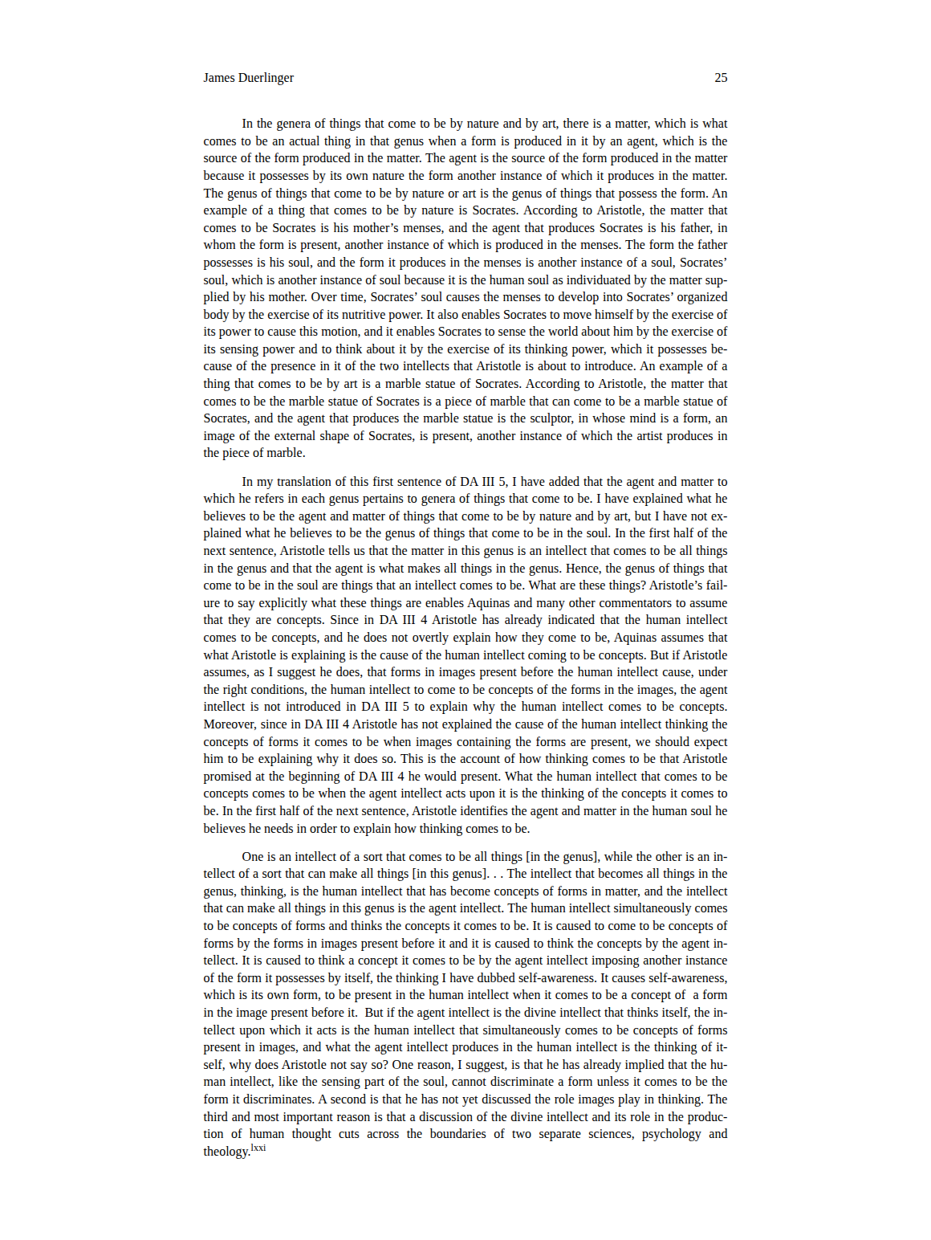James Duerlinger 25
In the genera of things that come to be by nature and by art, there is a matter, which is what comes to be an actual thing in that genus when a form is produced in it by an agent, which is the source of the form produced in the matter. The agent is the source of the form produced in the matter because it possesses by its own nature the form another instance of which it produces in the matter. The genus of things that come to be by nature or art is the genus of things that possess the form. An example of a thing that comes to be by nature is Socrates. According to Aristotle, the matter that comes to be Socrates is his mother’s menses, and the agent that produces Socrates is his father, in whom the form is present, another instance of which is produced in the menses. The form the father possesses is his soul, and the form it produces in the menses is another instance of a soul, Socrates’ soul, which is another instance of soul because it is the human soul as individuated by the matter supplied by his mother. Over time, Socrates’ soul causes the menses to develop into Socrates’ organized body by the exercise of its nutritive power. It also enables Socrates to move himself by the exercise of its power to cause this motion, and it enables Socrates to sense the world about him by the exercise of its sensing power and to think about it by the exercise of its thinking power, which it possesses because of the presence in it of the two intellects that Aristotle is about to introduce. An example of a thing that comes to be by art is a marble statue of Socrates. According to Aristotle, the matter that comes to be the marble statue of Socrates is a piece of marble that can come to be a marble statue of Socrates, and the agent that produces the marble statue is the sculptor, in whose mind is a form, an image of the external shape of Socrates, is present, another instance of which the artist produces in the piece of marble.
In my translation of this first sentence of DA III 5, I have added that the agent and matter to which he refers in each genus pertains to genera of things that come to be. I have explained what he believes to be the agent and matter of things that come to be by nature and by art, but I have not explained what he believes to be the genus of things that come to be in the soul. In the first half of the next sentence, Aristotle tells us that the matter in this genus is an intellect that comes to be all things in the genus and that the agent is what makes all things in the genus. Hence, the genus of things that come to be in the soul are things that an intellect comes to be. What are these things? Aristotle’s failure to say explicitly what these things are enables Aquinas and many other commentators to assume that they are concepts. Since in DA III 4 Aristotle has already indicated that the human intellect comes to be concepts, and he does not overtly explain how they come to be, Aquinas assumes that what Aristotle is explaining is the cause of the human intellect coming to be concepts. But if Aristotle assumes, as I suggest he does, that forms in images present before the human intellect cause, under the right conditions, the human intellect to come to be concepts of the forms in the images, the agent intellect is not introduced in DA III 5 to explain why the human intellect comes to be concepts. Moreover, since in DA III 4 Aristotle has not explained the cause of the human intellect thinking the concepts of forms it comes to be when images containing the forms are present, we should expect him to be explaining why it does so. This is the account of how thinking comes to be that Aristotle promised at the beginning of DA III 4 he would present. What the human intellect that comes to be concepts comes to be when the agent intellect acts upon it is the thinking of the concepts it comes to be. In the first half of the next sentence, Aristotle identifies the agent and matter in the human soul he believes he needs in order to explain how thinking comes to be.
One is an intellect of a sort that comes to be all things [in the genus], while the other is an intellect of a sort that can make all things [in this genus]. . . The intellect that becomes all things in the genus, thinking, is the human intellect that has become concepts of forms in matter, and the intellect that can make all things in this genus is the agent intellect. The human intellect simultaneously comes to be concepts of forms and thinks the concepts it comes to be. It is caused to come to be concepts of forms by the forms in images present before it and it is caused to think the concepts by the agent intellect. It is caused to think a concept it comes to be by the agent intellect imposing another instance of the form it possesses by itself, the thinking I have dubbed self-awareness. It causes self-awareness, which is its own form, to be present in the human intellect when it comes to be a concept of a form in the image present before it. But if the agent intellect is the divine intellect that thinks itself, the intellect upon which it acts is the human intellect that simultaneously comes to be concepts of forms present in images, and what the agent intellect produces in the human intellect is the thinking of itself, why does Aristotle not say so? One reason, I suggest, is that he has already implied that the human intellect, like the sensing part of the soul, cannot discriminate a form unless it comes to be the form it discriminates. A second is that he has not yet discussed the role images play in thinking. The third and most important reason is that a discussion of the divine intellect and its role in the production of human thought cuts across the boundaries of two separate sciences, psychology and theology.lxxi